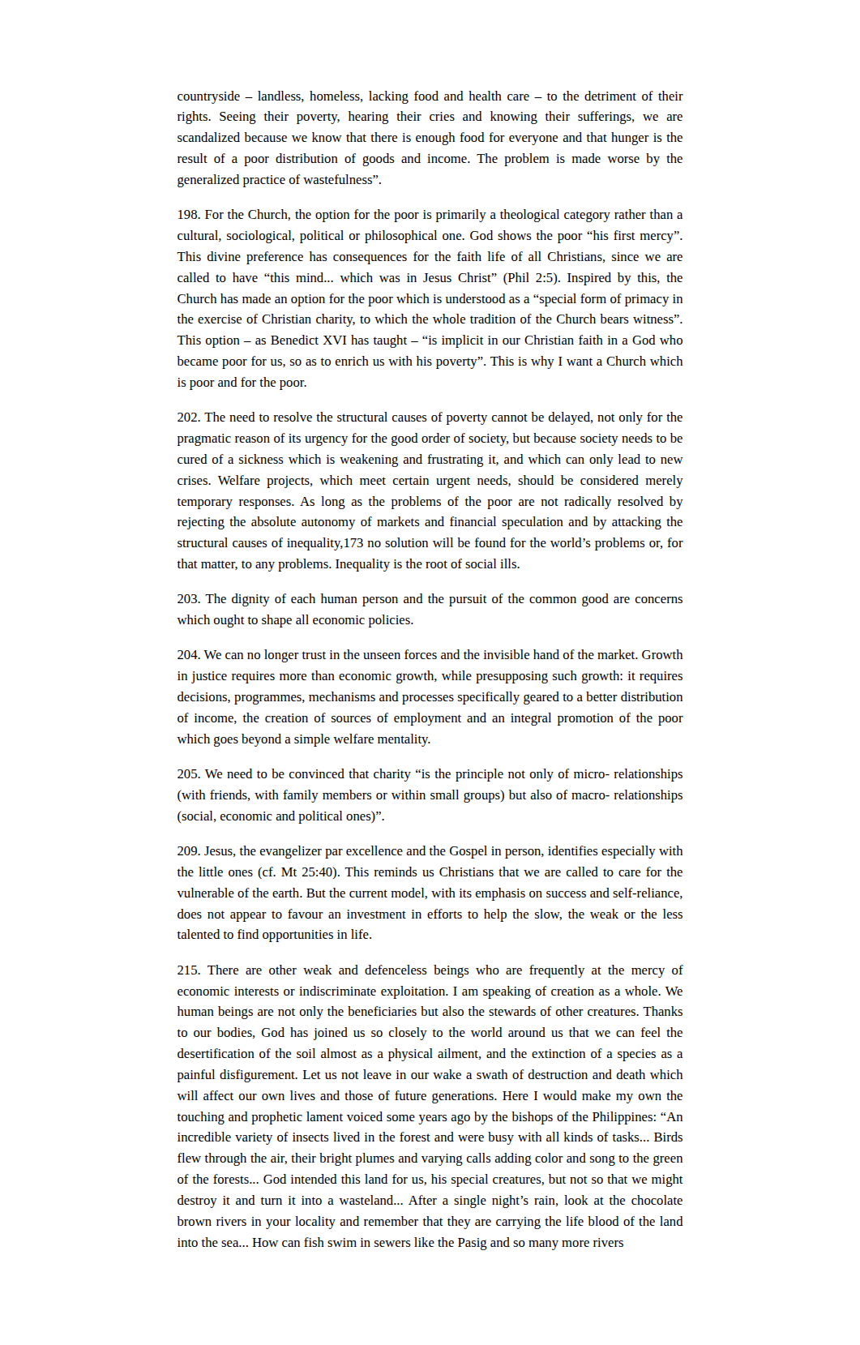countryside – landless, homeless, lacking food and health care – to the detriment of their rights. Seeing their poverty, hearing their cries and knowing their sufferings, we are scandalized because we know that there is enough food for everyone and that hunger is the result of a poor distribution of goods and income. The problem is made worse by the generalized practice of wastefulness”.
198. For the Church, the option for the poor is primarily a theological category rather than a cultural, sociological, political or philosophical one. God shows the poor “his first mercy”. This divine preference has consequences for the faith life of all Christians, since we are called to have “this mind... which was in Jesus Christ” (Phil 2:5). Inspired by this, the Church has made an option for the poor which is understood as a “special form of primacy in the exercise of Christian charity, to which the whole tradition of the Church bears witness”. This option – as Benedict XVI has taught – “is implicit in our Christian faith in a God who became poor for us, so as to enrich us with his poverty”. This is why I want a Church which is poor and for the poor.
202. The need to resolve the structural causes of poverty cannot be delayed, not only for the pragmatic reason of its urgency for the good order of society, but because society needs to be cured of a sickness which is weakening and frustrating it, and which can only lead to new crises. Welfare projects, which meet certain urgent needs, should be considered merely temporary responses. As long as the problems of the poor are not radically resolved by rejecting the absolute autonomy of markets and financial speculation and by attacking the structural causes of inequality,173 no solution will be found for the world’s problems or, for that matter, to any problems. Inequality is the root of social ills.
203. The dignity of each human person and the pursuit of the common good are concerns which ought to shape all economic policies.
204. We can no longer trust in the unseen forces and the invisible hand of the market. Growth in justice requires more than economic growth, while presupposing such growth: it requires decisions, programmes, mechanisms and processes specifically geared to a better distribution of income, the creation of sources of employment and an integral promotion of the poor which goes beyond a simple welfare mentality.
205. We need to be convinced that charity “is the principle not only of micro- relationships (with friends, with family members or within small groups) but also of macro- relationships (social, economic and political ones)”.
209. Jesus, the evangelizer par excellence and the Gospel in person, identifies especially with the little ones (cf. Mt 25:40). This reminds us Christians that we are called to care for the vulnerable of the earth. But the current model, with its emphasis on success and self-reliance, does not appear to favour an investment in efforts to help the slow, the weak or the less talented to find opportunities in life.
215. There are other weak and defenceless beings who are frequently at the mercy of economic interests or indiscriminate exploitation. I am speaking of creation as a whole. We human beings are not only the beneficiaries but also the stewards of other creatures. Thanks to our bodies, God has joined us so closely to the world around us that we can feel the desertification of the soil almost as a physical ailment, and the extinction of a species as a painful disfigurement. Let us not leave in our wake a swath of destruction and death which will affect our own lives and those of future generations. Here I would make my own the touching and prophetic lament voiced some years ago by the bishops of the Philippines: “An incredible variety of insects lived in the forest and were busy with all kinds of tasks... Birds flew through the air, their bright plumes and varying calls adding color and song to the green of the forests... God intended this land for us, his special creatures, but not so that we might destroy it and turn it into a wasteland... After a single night’s rain, look at the chocolate brown rivers in your locality and remember that they are carrying the life blood of the land into the sea... How can fish swim in sewers like the Pasig and so many more rivers